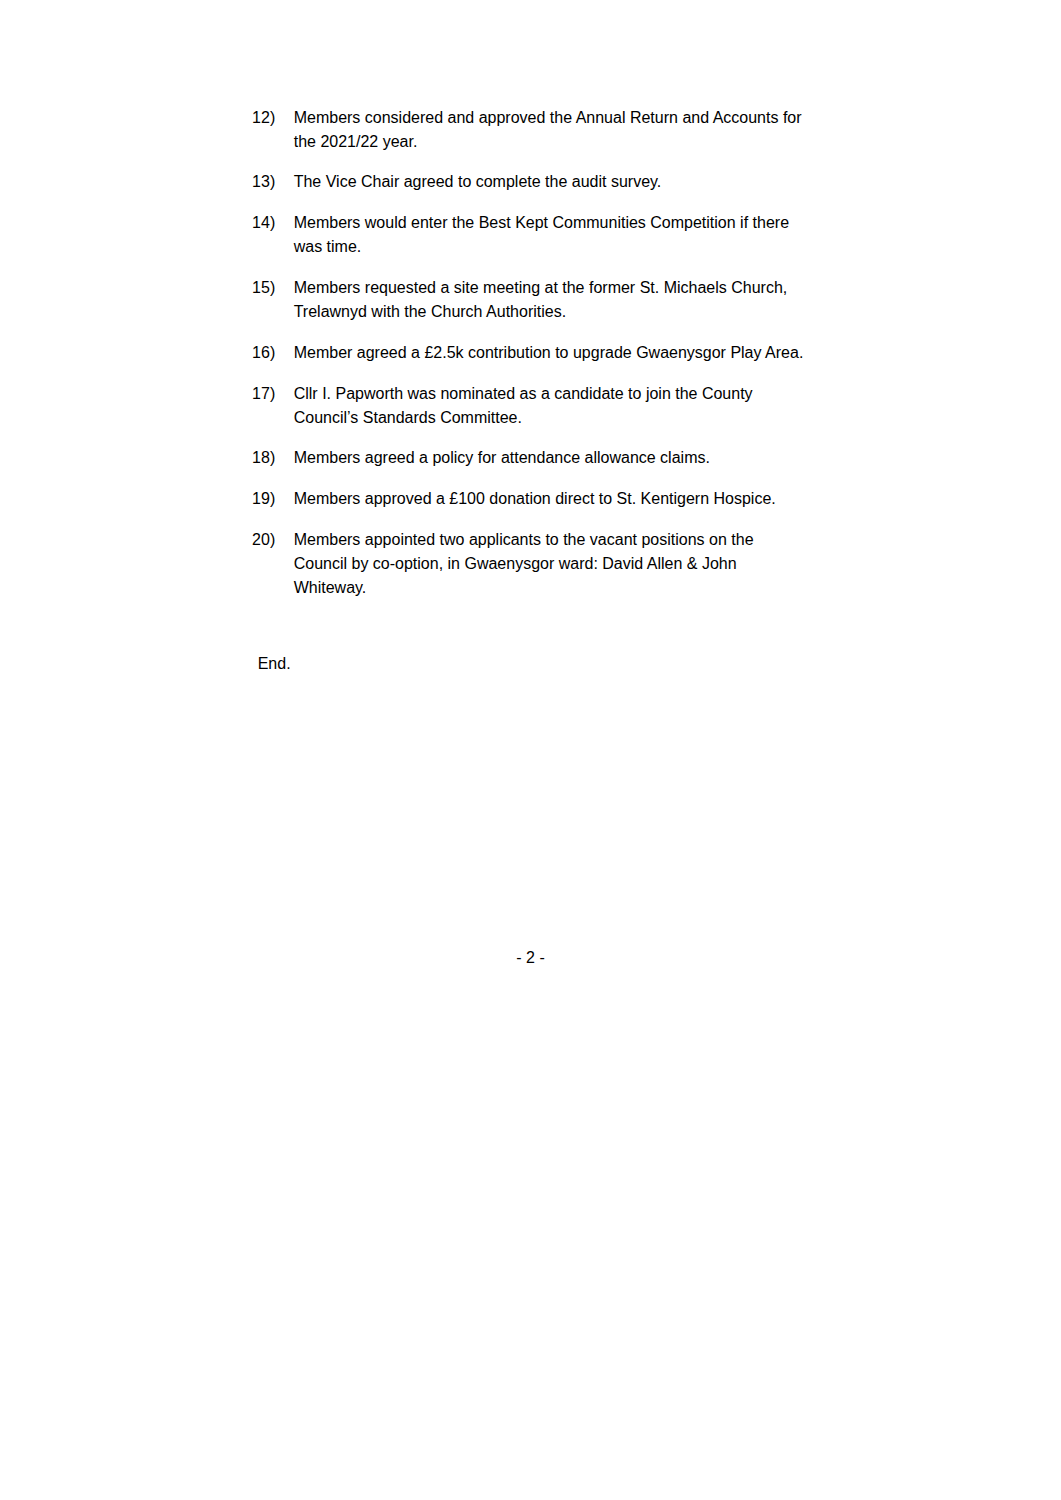12) Members considered and approved the Annual Return and Accounts for the 2021/22 year.
13) The Vice Chair agreed to complete the audit survey.
14) Members would enter the Best Kept Communities Competition if there was time.
15) Members requested a site meeting at the former St. Michaels Church, Trelawnyd with the Church Authorities.
16) Member agreed a £2.5k contribution to upgrade Gwaenysgor Play Area.
17) Cllr I. Papworth was nominated as a candidate to join the County Council’s Standards Committee.
18) Members agreed a policy for attendance allowance claims.
19) Members approved a £100 donation direct to St. Kentigern Hospice.
20) Members appointed two applicants to the vacant positions on the Council by co-option, in Gwaenysgor ward: David Allen & John Whiteway.
End.
- 2 -